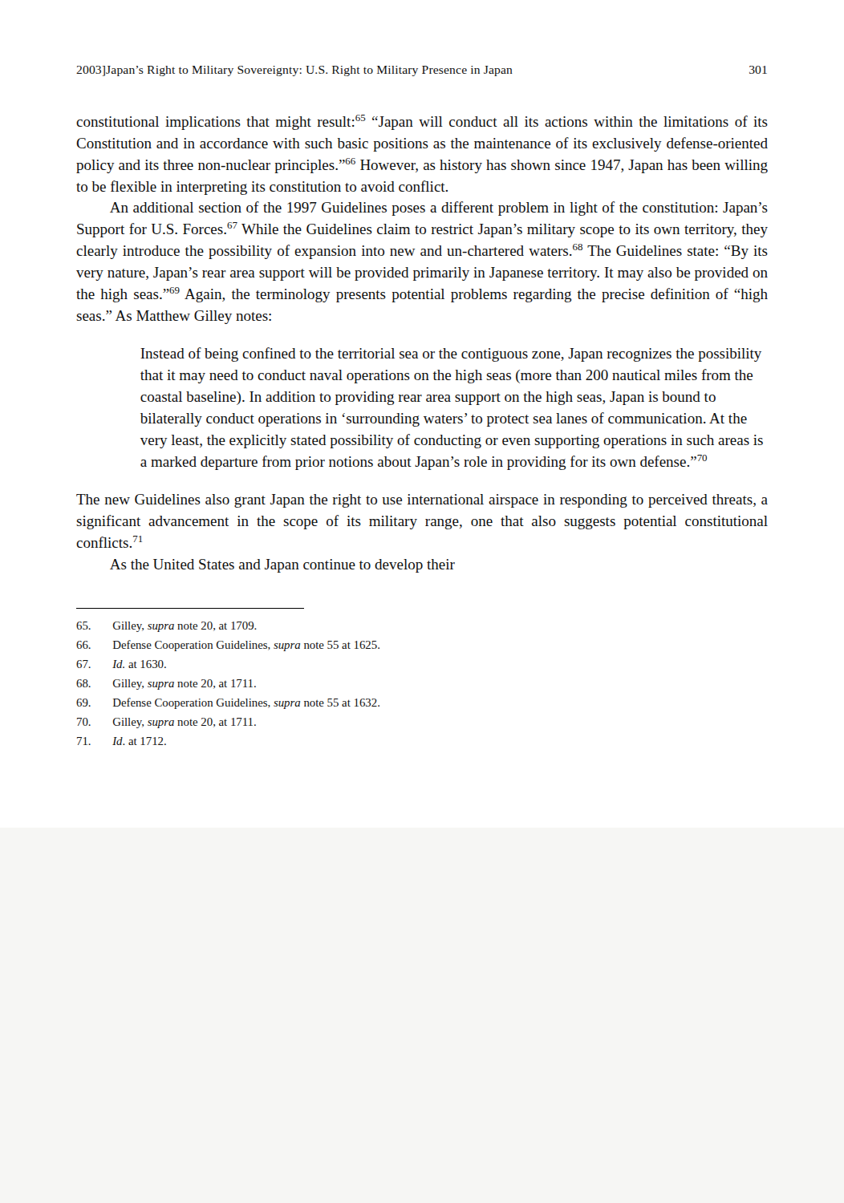2003]Japan’s Right to Military Sovereignty: U.S. Right to Military Presence in Japan301
constitutional implications that might result:65 “Japan will conduct all its actions within the limitations of its Constitution and in accordance with such basic positions as the maintenance of its exclusively defense-oriented policy and its three non-nuclear principles.”66 However, as history has shown since 1947, Japan has been willing to be flexible in interpreting its constitution to avoid conflict.
An additional section of the 1997 Guidelines poses a different problem in light of the constitution: Japan’s Support for U.S. Forces.67 While the Guidelines claim to restrict Japan’s military scope to its own territory, they clearly introduce the possibility of expansion into new and un-chartered waters.68 The Guidelines state: “By its very nature, Japan’s rear area support will be provided primarily in Japanese territory. It may also be provided on the high seas.”69 Again, the terminology presents potential problems regarding the precise definition of “high seas.” As Matthew Gilley notes:
Instead of being confined to the territorial sea or the contiguous zone, Japan recognizes the possibility that it may need to conduct naval operations on the high seas (more than 200 nautical miles from the coastal baseline). In addition to providing rear area support on the high seas, Japan is bound to bilaterally conduct operations in ‘surrounding waters’ to protect sea lanes of communication. At the very least, the explicitly stated possibility of conducting or even supporting operations in such areas is a marked departure from prior notions about Japan’s role in providing for its own defense.”70
The new Guidelines also grant Japan the right to use international airspace in responding to perceived threats, a significant advancement in the scope of its military range, one that also suggests potential constitutional conflicts.71
As the United States and Japan continue to develop their
65. Gilley, supra note 20, at 1709.
66. Defense Cooperation Guidelines, supra note 55 at 1625.
67. Id. at 1630.
68. Gilley, supra note 20, at 1711.
69. Defense Cooperation Guidelines, supra note 55 at 1632.
70. Gilley, supra note 20, at 1711.
71. Id. at 1712.